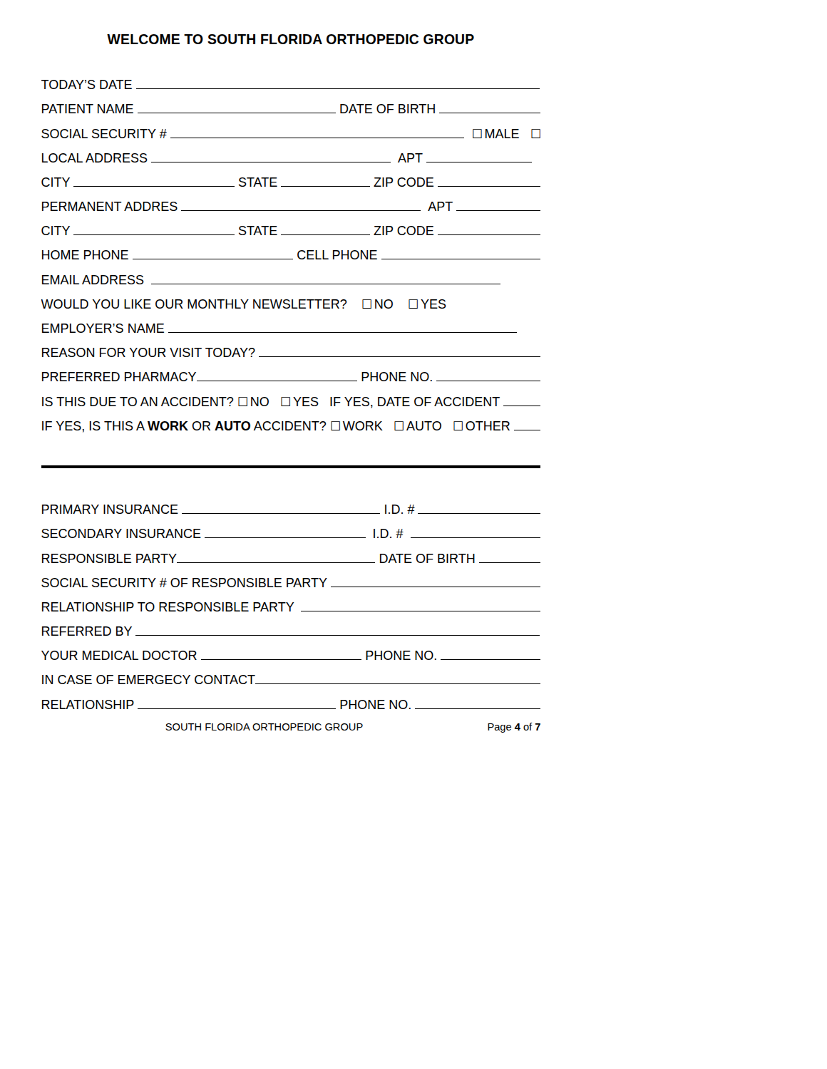WELCOME TO SOUTH FLORIDA ORTHOPEDIC GROUP
TODAY’S DATE
PATIENT NAME DATE OF BIRTH
SOCIAL SECURITY # ☐MALE ☐FEMALE
LOCAL ADDRESS APT
CITY STATE ZIP CODE
PERMANENT ADDRES APT
CITY STATE ZIP CODE
HOME PHONE CELL PHONE
EMAIL ADDRESS
WOULD YOU LIKE OUR MONTHLY NEWSLETTER? ☐NO ☐YES
EMPLOYER’S NAME
REASON FOR YOUR VISIT TODAY?
PREFERRED PHARMACY PHONE NO.
IS THIS DUE TO AN ACCIDENT? ☐NO ☐YES IF YES, DATE OF ACCIDENT
IF YES, IS THIS A WORK OR AUTO ACCIDENT? ☐WORK ☐AUTO ☐OTHER
PRIMARY INSURANCE I.D. #
SECONDARY INSURANCE I.D. #
RESPONSIBLE PARTY DATE OF BIRTH
SOCIAL SECURITY # OF RESPONSIBLE PARTY
RELATIONSHIP TO RESPONSIBLE PARTY
REFERRED BY
YOUR MEDICAL DOCTOR PHONE NO.
IN CASE OF EMERGECY CONTACT
RELATIONSHIP PHONE NO.
SOUTH FLORIDA ORTHOPEDIC GROUP Page 4 of 7